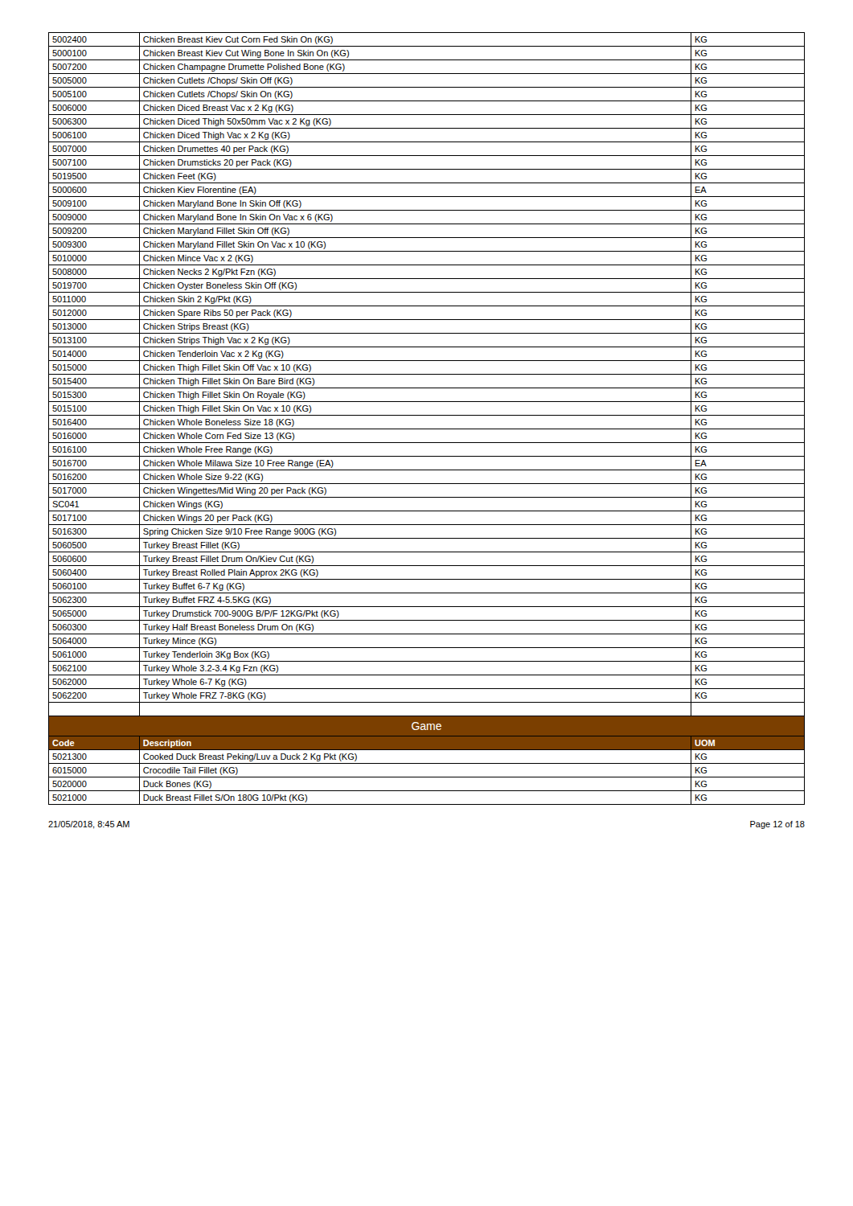| 5002400 | Chicken Breast Kiev Cut Corn Fed Skin On (KG) | KG |
| 5000100 | Chicken Breast Kiev Cut Wing Bone In Skin On (KG) | KG |
| 5007200 | Chicken Champagne Drumette Polished Bone (KG) | KG |
| 5005000 | Chicken Cutlets /Chops/ Skin Off (KG) | KG |
| 5005100 | Chicken Cutlets /Chops/ Skin On (KG) | KG |
| 5006000 | Chicken Diced Breast Vac x 2 Kg (KG) | KG |
| 5006300 | Chicken Diced Thigh 50x50mm Vac x 2 Kg (KG) | KG |
| 5006100 | Chicken Diced Thigh Vac x 2 Kg (KG) | KG |
| 5007000 | Chicken Drumettes 40 per Pack (KG) | KG |
| 5007100 | Chicken Drumsticks 20 per Pack (KG) | KG |
| 5019500 | Chicken Feet (KG) | KG |
| 5000600 | Chicken Kiev Florentine (EA) | EA |
| 5009100 | Chicken Maryland Bone In Skin Off (KG) | KG |
| 5009000 | Chicken Maryland Bone In Skin On Vac x 6 (KG) | KG |
| 5009200 | Chicken Maryland Fillet Skin Off (KG) | KG |
| 5009300 | Chicken Maryland Fillet Skin On Vac x 10 (KG) | KG |
| 5010000 | Chicken Mince Vac x 2 (KG) | KG |
| 5008000 | Chicken Necks 2 Kg/Pkt Fzn (KG) | KG |
| 5019700 | Chicken Oyster Boneless Skin Off (KG) | KG |
| 5011000 | Chicken Skin 2 Kg/Pkt (KG) | KG |
| 5012000 | Chicken Spare Ribs 50 per Pack (KG) | KG |
| 5013000 | Chicken Strips Breast (KG) | KG |
| 5013100 | Chicken Strips Thigh Vac x 2 Kg (KG) | KG |
| 5014000 | Chicken Tenderloin Vac x 2 Kg (KG) | KG |
| 5015000 | Chicken Thigh Fillet Skin Off Vac x 10 (KG) | KG |
| 5015400 | Chicken Thigh Fillet Skin On Bare Bird (KG) | KG |
| 5015300 | Chicken Thigh Fillet Skin On Royale (KG) | KG |
| 5015100 | Chicken Thigh Fillet Skin On Vac x 10 (KG) | KG |
| 5016400 | Chicken Whole Boneless Size 18 (KG) | KG |
| 5016000 | Chicken Whole Corn Fed Size 13 (KG) | KG |
| 5016100 | Chicken Whole Free Range (KG) | KG |
| 5016700 | Chicken Whole Milawa Size 10 Free Range (EA) | EA |
| 5016200 | Chicken Whole Size 9-22 (KG) | KG |
| 5017000 | Chicken Wingettes/Mid Wing 20 per Pack (KG) | KG |
| SC041 | Chicken Wings (KG) | KG |
| 5017100 | Chicken Wings 20 per Pack (KG) | KG |
| 5016300 | Spring Chicken Size 9/10 Free Range 900G (KG) | KG |
| 5060500 | Turkey Breast Fillet (KG) | KG |
| 5060600 | Turkey Breast Fillet Drum On/Kiev Cut (KG) | KG |
| 5060400 | Turkey Breast Rolled Plain Approx 2KG (KG) | KG |
| 5060100 | Turkey Buffet 6-7 Kg (KG) | KG |
| 5062300 | Turkey Buffet FRZ 4-5.5KG (KG) | KG |
| 5065000 | Turkey Drumstick 700-900G B/P/F 12KG/Pkt (KG) | KG |
| 5060300 | Turkey Half Breast Boneless Drum On (KG) | KG |
| 5064000 | Turkey Mince (KG) | KG |
| 5061000 | Turkey Tenderloin 3Kg Box (KG) | KG |
| 5062100 | Turkey Whole 3.2-3.4 Kg Fzn (KG) | KG |
| 5062000 | Turkey Whole 6-7 Kg (KG) | KG |
| 5062200 | Turkey Whole FRZ 7-8KG (KG) | KG |
| Game |
| Code | Description | UOM |
| 5021300 | Cooked Duck Breast Peking/Luv a Duck 2 Kg Pkt (KG) | KG |
| 6015000 | Crocodile Tail Fillet (KG) | KG |
| 5020000 | Duck Bones (KG) | KG |
| 5021000 | Duck Breast Fillet S/On 180G 10/Pkt (KG) | KG |
21/05/2018, 8:45 AM Page 12 of 18